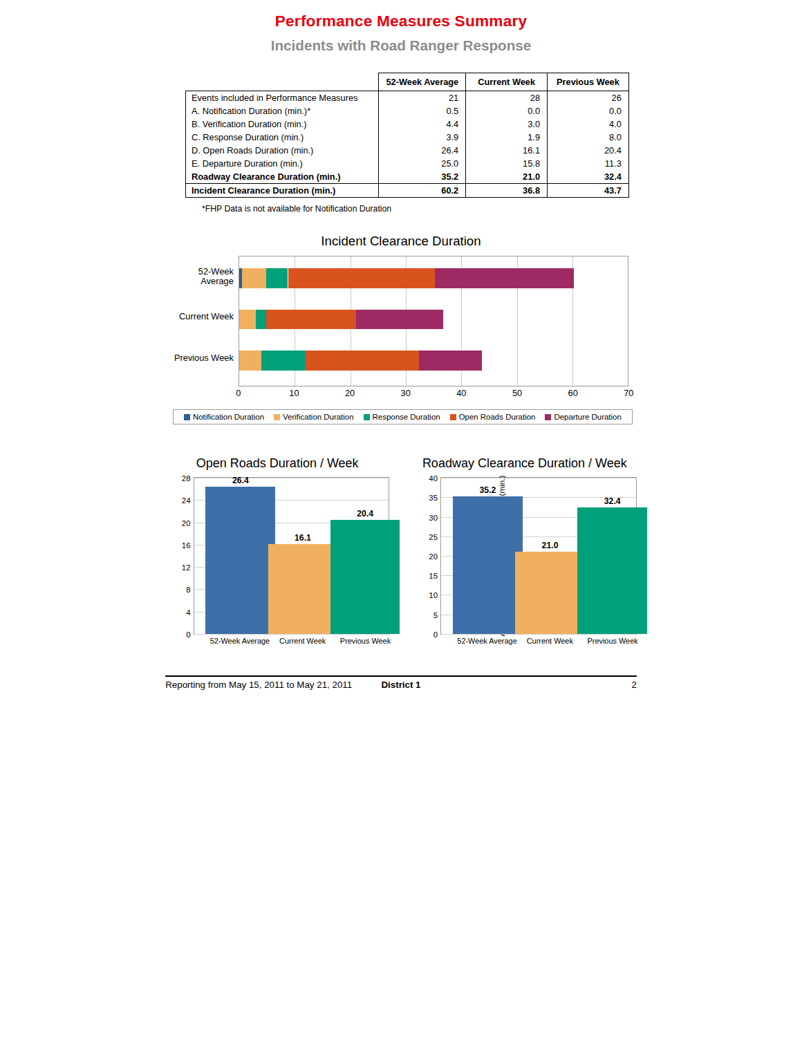Performance Measures Summary
Incidents with Road Ranger Response
| | 52-Week Average | Current Week | Previous Week |
| --- | --- | --- | --- |
| Events included in Performance Measures | 21 | 28 | 26 |
| A. Notification Duration (min.)* | 0.5 | 0.0 | 0.0 |
| B. Verification Duration (min.) | 4.4 | 3.0 | 4.0 |
| C. Response Duration (min.) | 3.9 | 1.9 | 8.0 |
| D. Open Roads Duration (min.) | 26.4 | 16.1 | 20.4 |
| E. Departure Duration (min.) | 25.0 | 15.8 | 11.3 |
| Roadway Clearance Duration (min.) | 35.2 | 21.0 | 32.4 |
| Incident Clearance Duration (min.) | 60.2 | 36.8 | 43.7 |
*FHP Data is not available for Notification Duration
Incident Clearance Duration
Row 1: 52-Week Average (0.5, 4.4, 3.9, 26.4, 25.0)
52-Week
Average
Current Week
Previous Week
0 10 20 30 40 50 60 70
Notification Duration Verification Duration Response Duration Open Roads Duration Departure Duration
Open Roads Duration / Week
Average Open Roads Duration (min.)
28
24
20
16
12
8
4
0
26.4
16.1
20.4
52-Week Average Current Week Previous Week
Roadway Clearance Duration / Week
Average Roadway Clearance Duration (min.)
40
35
30
25
20
15
10
5
0
35.2
21.0
32.4
52-Week Average Current Week Previous Week
Reporting from May 15, 2011 to May 21, 2011
District 1
2